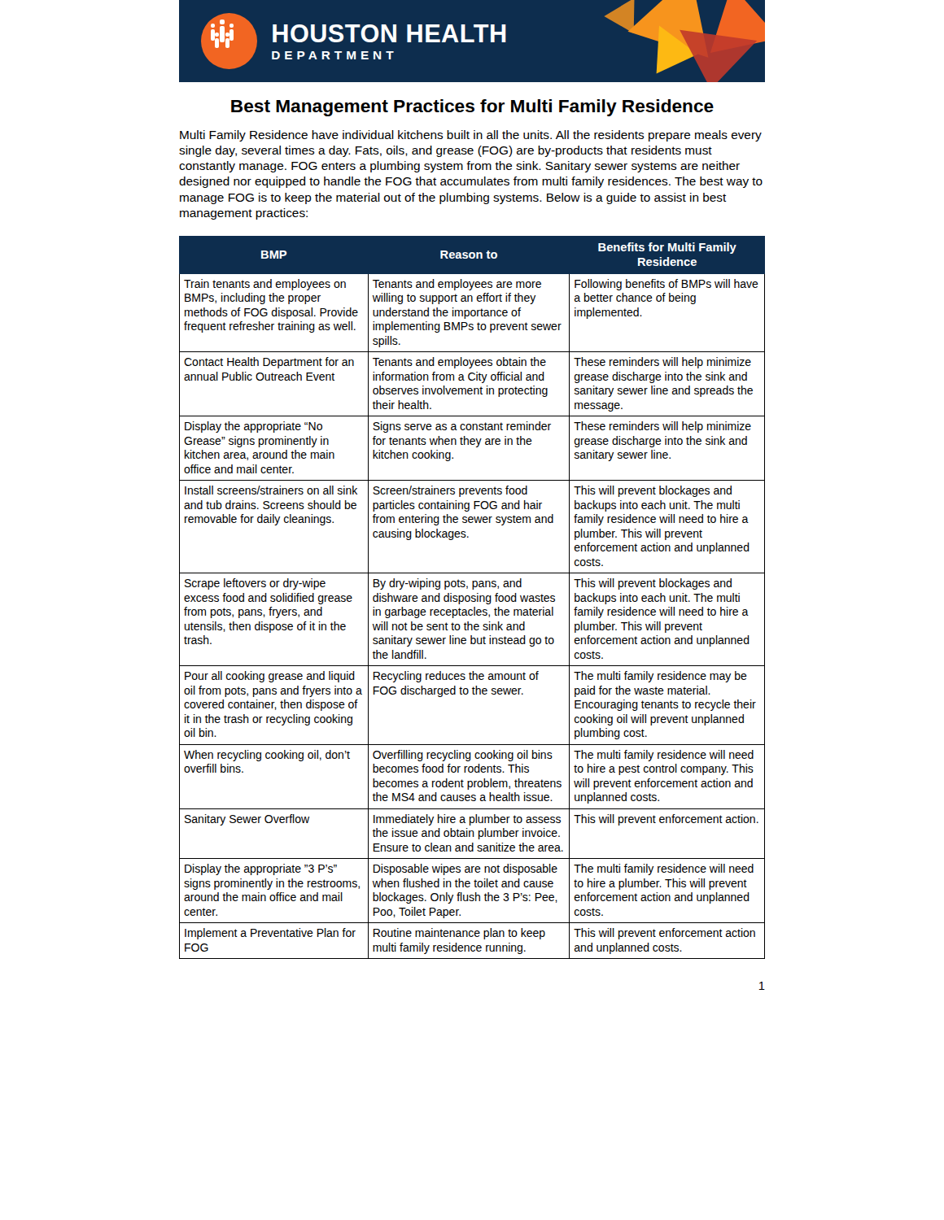HOUSTON HEALTH
DEPARTMENT
Best Management Practices for Multi Family Residence
Multi Family Residence have individual kitchens built in all the units. All the residents prepare meals every single day, several times a day. Fats, oils, and grease (FOG) are by-products that residents must constantly manage. FOG enters a plumbing system from the sink. Sanitary sewer systems are neither designed nor equipped to handle the FOG that accumulates from multi family residences. The best way to manage FOG is to keep the material out of the plumbing systems. Below is a guide to assist in best management practices:
| BMP | Reason to | Benefits for Multi Family Residence |
| --- | --- | --- |
| Train tenants and employees on BMPs, including the proper methods of FOG disposal. Provide frequent refresher training as well. | Tenants and employees are more willing to support an effort if they understand the importance of implementing BMPs to prevent sewer spills. | Following benefits of BMPs will have a better chance of being implemented. |
| Contact Health Department for an annual Public Outreach Event | Tenants and employees obtain the information from a City official and observes involvement in protecting their health. | These reminders will help minimize grease discharge into the sink and sanitary sewer line and spreads the message. |
| Display the appropriate “No Grease” signs prominently in kitchen area, around the main office and mail center. | Signs serve as a constant reminder for tenants when they are in the kitchen cooking. | These reminders will help minimize grease discharge into the sink and sanitary sewer line. |
| Install screens/strainers on all sink and tub drains. Screens should be removable for daily cleanings. | Screen/strainers prevents food particles containing FOG and hair from entering the sewer system and causing blockages. | This will prevent blockages and backups into each unit. The multi family residence will need to hire a plumber. This will prevent enforcement action and unplanned costs. |
| Scrape leftovers or dry-wipe excess food and solidified grease from pots, pans, fryers, and utensils, then dispose of it in the trash. | By dry-wiping pots, pans, and dishware and disposing food wastes in garbage receptacles, the material will not be sent to the sink and sanitary sewer line but instead go to the landfill. | This will prevent blockages and backups into each unit. The multi family residence will need to hire a plumber. This will prevent enforcement action and unplanned costs. |
| Pour all cooking grease and liquid oil from pots, pans and fryers into a covered container, then dispose of it in the trash or recycling cooking oil bin. | Recycling reduces the amount of FOG discharged to the sewer. | The multi family residence may be paid for the waste material. Encouraging tenants to recycle their cooking oil will prevent unplanned plumbing cost. |
| When recycling cooking oil, don’t overfill bins. | Overfilling recycling cooking oil bins becomes food for rodents. This becomes a rodent problem, threatens the MS4 and causes a health issue. | The multi family residence will need to hire a pest control company. This will prevent enforcement action and unplanned costs. |
| Sanitary Sewer Overflow | Immediately hire a plumber to assess the issue and obtain plumber invoice. Ensure to clean and sanitize the area. | This will prevent enforcement action. |
| Display the appropriate ”3 P’s” signs prominently in the restrooms, around the main office and mail center. | Disposable wipes are not disposable when flushed in the toilet and cause blockages. Only flush the 3 P’s: Pee, Poo, Toilet Paper. | The multi family residence will need to hire a plumber. This will prevent enforcement action and unplanned costs. |
| Implement a Preventative Plan for FOG | Routine maintenance plan to keep multi family residence running. | This will prevent enforcement action and unplanned costs. |
1